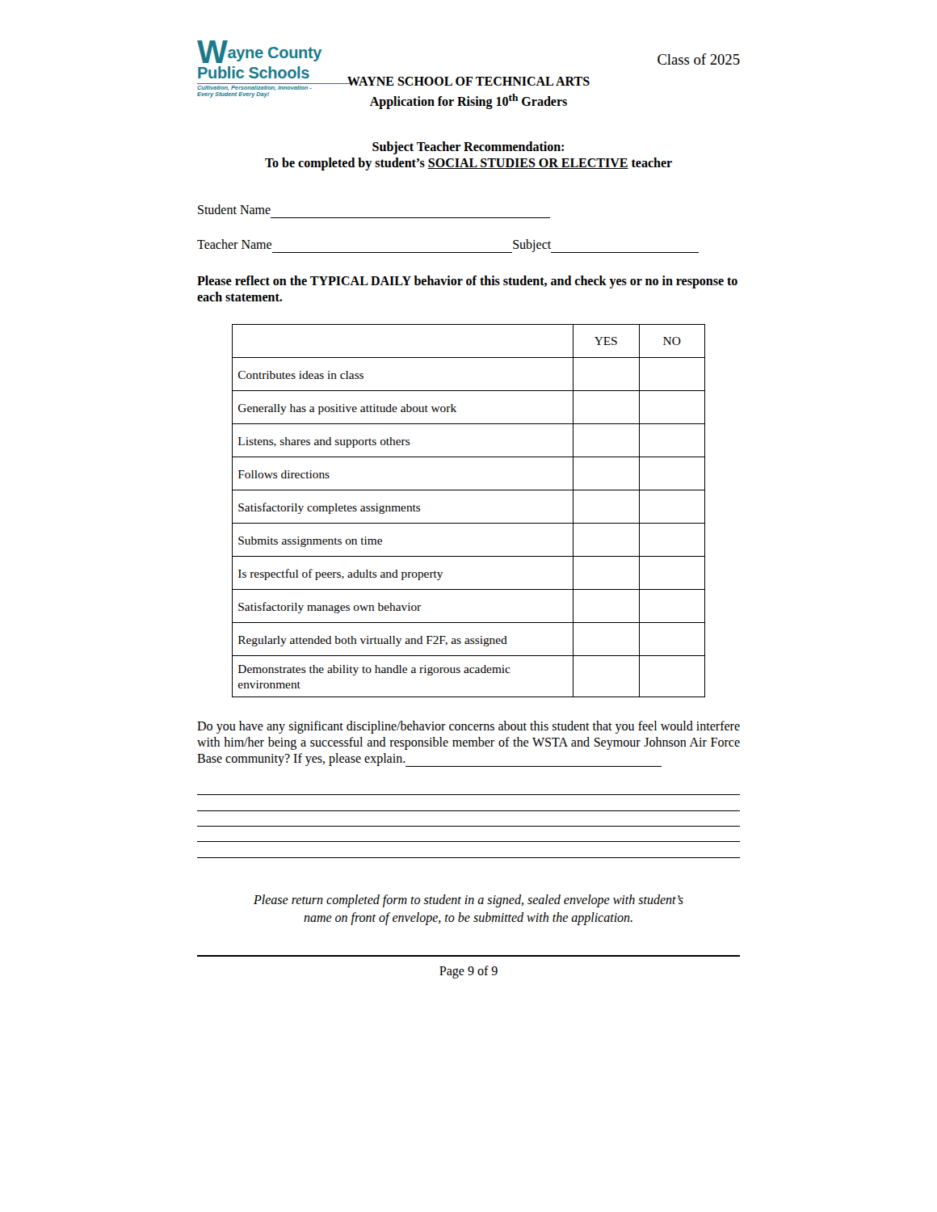Wayne County
Public Schools
Cultivation, Personalization, Innovation -
Every Student Every Day!
Class of 2025
WAYNE SCHOOL OF TECHNICAL ARTS
Application for Rising 10th Graders
Subject Teacher Recommendation:
To be completed by student’s SOCIAL STUDIES OR ELECTIVE teacher
Student Name
Teacher Name Subject
Please reflect on the TYPICAL DAILY behavior of this student, and check yes or no in response to each statement.
| | YES | NO |
| Contributes ideas in class | | |
| Generally has a positive attitude about work | | |
| Listens, shares and supports others | | |
| Follows directions | | |
| Satisfactorily completes assignments | | |
| Submits assignments on time | | |
| Is respectful of peers, adults and property | | |
| Satisfactorily manages own behavior | | |
| Regularly attended both virtually and F2F, as assigned | | |
| Demonstrates the ability to handle a rigorous academic environment | | |
Do you have any significant discipline/behavior concerns about this student that you feel would interfere with him/her being a successful and responsible member of the WSTA and Seymour Johnson Air Force Base community? If yes, please explain.
Please return completed form to student in a signed, sealed envelope with student’s
name on front of envelope, to be submitted with the application.
Page 9 of 9